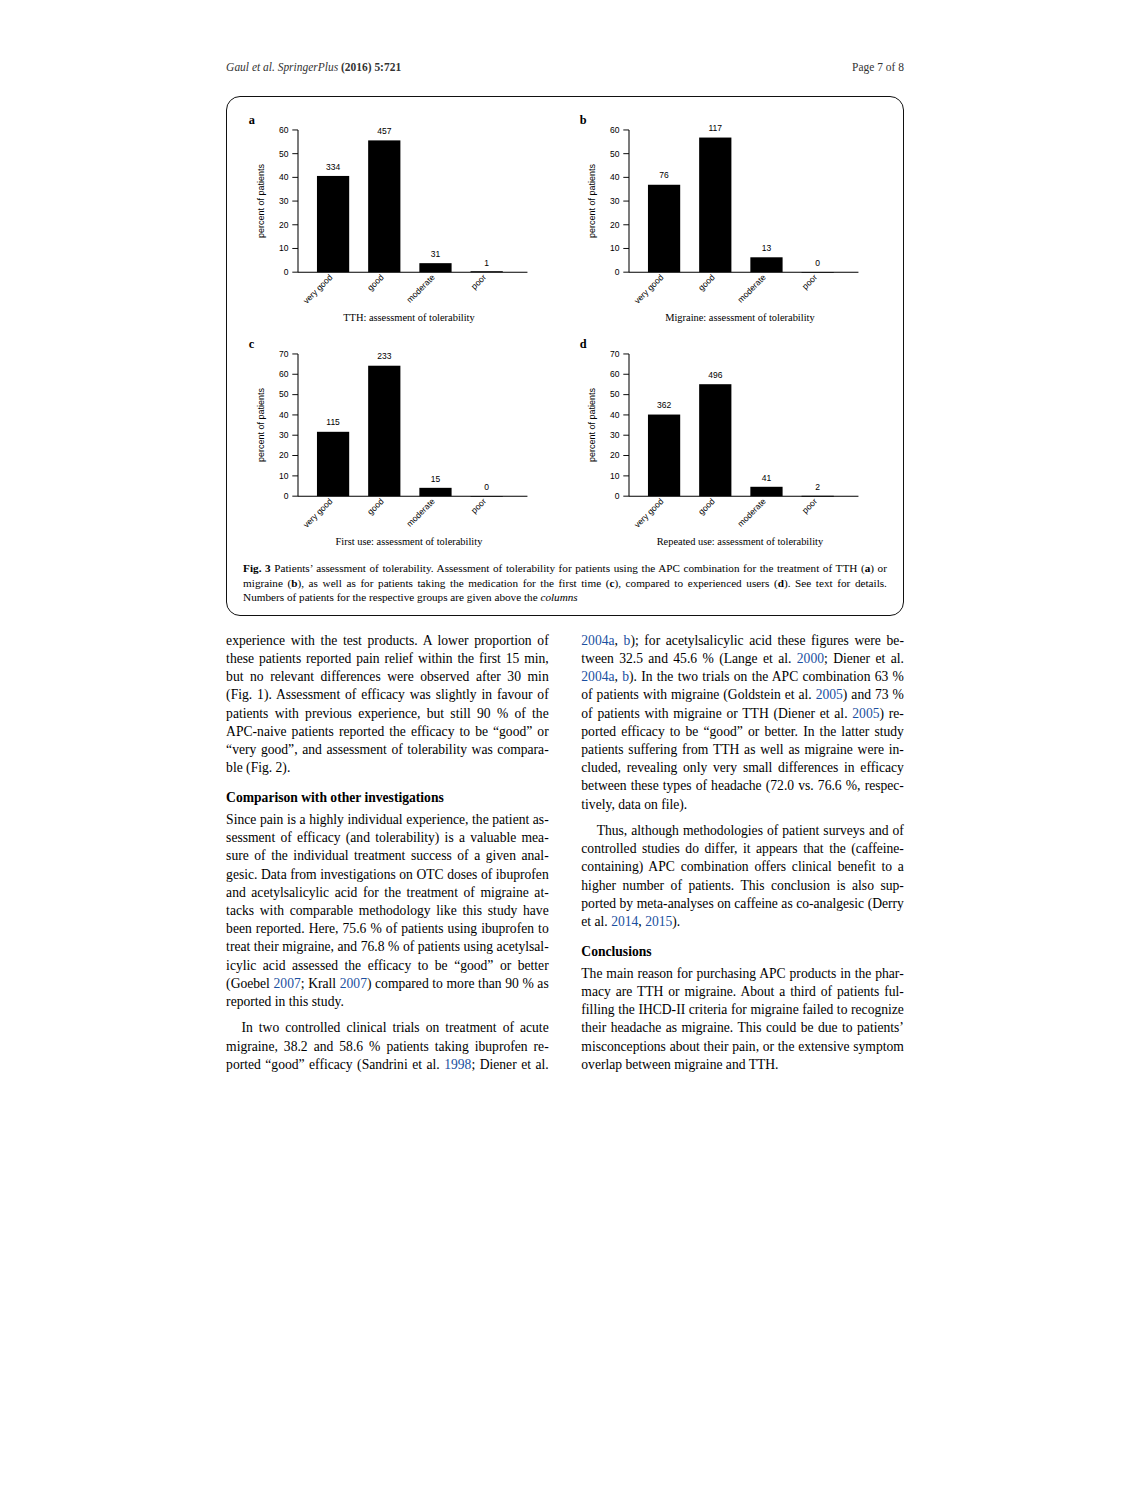Gaul et al. SpringerPlus (2016) 5:721
Page 7 of 8
a 0 10 20 30 40 50 60 percent of patients 334 457 31 1 very good good moderate poor TTH: assessment of tolerability
b 0 10 20 30 40 50 60 percent of patients 76 117 13 0 very good good moderate poor Migraine: assessment of tolerability
c 0 10 20 30 40 50 60 70 percent of patients 115 233 15 0 very good good moderate poor First use: assessment of tolerability
d 0 10 20 30 40 50 60 70 percent of patients 362 496 41 2 very good good moderate poor Repeated use: assessment of tolerability
Fig. 3 Patients’ assessment of tolerability. Assessment of tolerability for patients using the APC combination for the treatment of TTH (a) or migraine (b), as well as for patients taking the medication for the first time (c), compared to experienced users (d). See text for details. Numbers of patients for the respective groups are given above the columns
experience with the test products. A lower proportion of these patients reported pain relief within the first 15 min, but no relevant differences were observed after 30 min (Fig. 1). Assessment of efficacy was slightly in favour of patients with previous experience, but still 90 % of the APC-naive patients reported the efficacy to be “good” or “very good”, and assessment of tolerability was comparable (Fig. 2).
Comparison with other investigations
Since pain is a highly individual experience, the patient assessment of efficacy (and tolerability) is a valuable measure of the individual treatment success of a given analgesic. Data from investigations on OTC doses of ibuprofen and acetylsalicylic acid for the treatment of migraine attacks with comparable methodology like this study have been reported. Here, 75.6 % of patients using ibuprofen to treat their migraine, and 76.8 % of patients using acetylsalicylic acid assessed the efficacy to be “good” or better (Goebel 2007; Krall 2007) compared to more than 90 % as reported in this study.
In two controlled clinical trials on treatment of acute migraine, 38.2 and 58.6 % patients taking ibuprofen reported “good” efficacy (Sandrini et al. 1998; Diener et al. 2004a, b); for acetylsalicylic acid these figures were between 32.5 and 45.6 % (Lange et al. 2000; Diener et al. 2004a, b). In the two trials on the APC combination 63 % of patients with migraine (Goldstein et al. 2005) and 73 % of patients with migraine or TTH (Diener et al. 2005) reported efficacy to be “good” or better. In the latter study patients suffering from TTH as well as migraine were included, revealing only very small differences in efficacy between these types of headache (72.0 vs. 76.6 %, respectively, data on file).
Thus, although methodologies of patient surveys and of controlled studies do differ, it appears that the (caffeine-containing) APC combination offers clinical benefit to a higher number of patients. This conclusion is also supported by meta-analyses on caffeine as co-analgesic (Derry et al. 2014, 2015).
Conclusions
The main reason for purchasing APC products in the pharmacy are TTH or migraine. About a third of patients fulfilling the IHCD-II criteria for migraine failed to recognize their headache as migraine. This could be due to patients’ misconceptions about their pain, or the extensive symptom overlap between migraine and TTH.